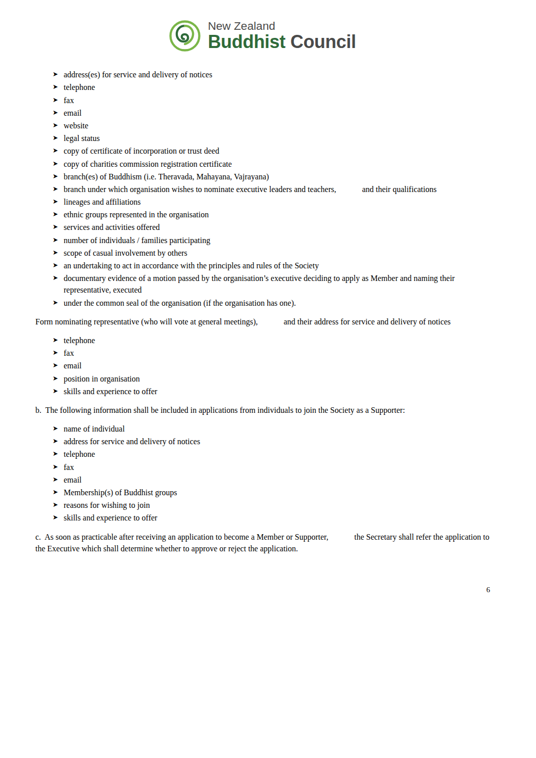New Zealand Buddhist Council
address(es) for service and delivery of notices
telephone
fax
email
website
legal status
copy of certificate of incorporation or trust deed
copy of charities commission registration certificate
branch(es) of Buddhism (i.e. Theravada, Mahayana, Vajrayana)
branch under which organisation wishes to nominate executive leaders and teachers, and their qualifications
lineages and affiliations
ethnic groups represented in the organisation
services and activities offered
number of individuals / families participating
scope of casual involvement by others
an undertaking to act in accordance with the principles and rules of the Society
documentary evidence of a motion passed by the organisation’s executive deciding to apply as Member and naming their representative, executed
under the common seal of the organisation (if the organisation has one).
Form nominating representative (who will vote at general meetings), and their address for service and delivery of notices
telephone
fax
email
position in organisation
skills and experience to offer
b. The following information shall be included in applications from individuals to join the Society as a Supporter:
name of individual
address for service and delivery of notices
telephone
fax
email
Membership(s) of Buddhist groups
reasons for wishing to join
skills and experience to offer
c. As soon as practicable after receiving an application to become a Member or Supporter, the Secretary shall refer the application to the Executive which shall determine whether to approve or reject the application.
6